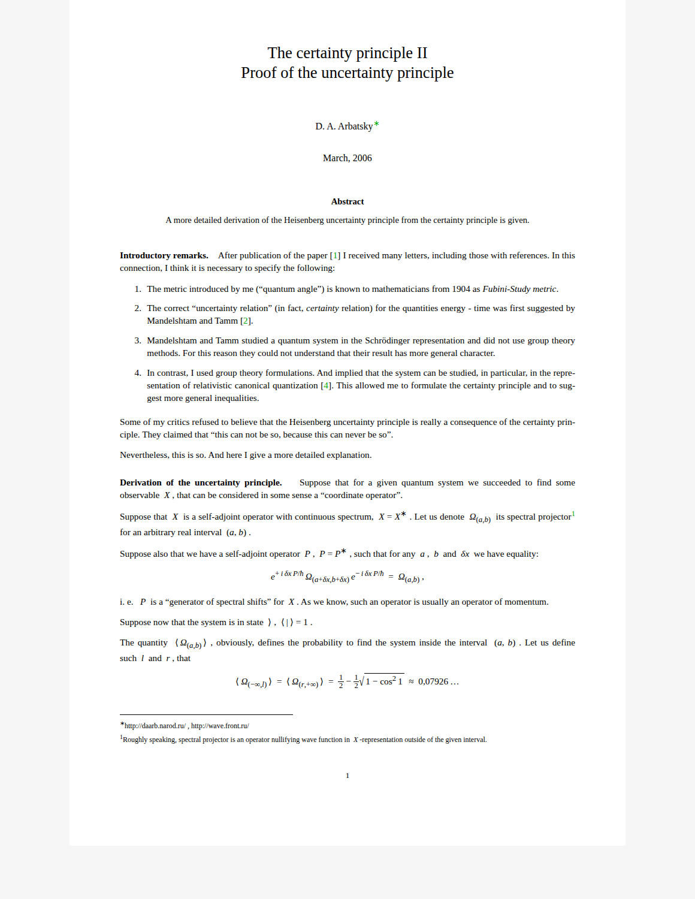The certainty principle II
Proof of the uncertainty principle
D. A. Arbatsky∗
March, 2006
Abstract
A more detailed derivation of the Heisenberg uncertainty principle from the certainty principle is given.
Introductory remarks. After publication of the paper [1] I received many letters, including those with references. In this connection, I think it is necessary to specify the following:
The metric introduced by me (“quantum angle”) is known to mathematicians from 1904 as Fubini-Study metric.
The correct “uncertainty relation” (in fact, certainty relation) for the quantities energy - time was first suggested by Mandelshtam and Tamm [2].
Mandelshtam and Tamm studied a quantum system in the Schrödinger representation and did not use group theory methods. For this reason they could not understand that their result has more general character.
In contrast, I used group theory formulations. And implied that the system can be studied, in particular, in the representation of relativistic canonical quantization [4]. This allowed me to formulate the certainty principle and to suggest more general inequalities.
Some of my critics refused to believe that the Heisenberg uncertainty principle is really a consequence of the certainty principle. They claimed that “this can not be so, because this can never be so”.
Nevertheless, this is so. And here I give a more detailed explanation.
Derivation of the uncertainty principle. Suppose that for a given quantum system we succeeded to find some observable X , that can be considered in some sense a “coordinate operator”.
Suppose that X is a self-adjoint operator with continuous spectrum, X = X∗ . Let us denote Ω(a,b) its spectral projector1 for an arbitrary real interval (a, b) .
Suppose also that we have a self-adjoint operator P , P = P∗ , such that for any a , b and δx we have equality:
e+ i δx P/ħ Ω(a+δx,b+δx) e− i δx P/ħ = Ω(a,b) ,
i. e. P is a “generator of spectral shifts” for X . As we know, such an operator is usually an operator of momentum.
Suppose now that the system is in state ⟩ , ⟨ | ⟩ = 1 .
The quantity ⟨ Ω(a,b) ⟩ , obviously, defines the probability to find the system inside the interval (a, b) . Let us define such l and r , that
⟨ Ω(−∞,l) ⟩ = ⟨ Ω(r,+∞) ⟩ = 12 − 12√1 − cos2 1 ≈ 0,07926 …
∗http://daarb.narod.ru/ , http://wave.front.ru/
1Roughly speaking, spectral projector is an operator nullifying wave function in X -representation outside of the given interval.
1